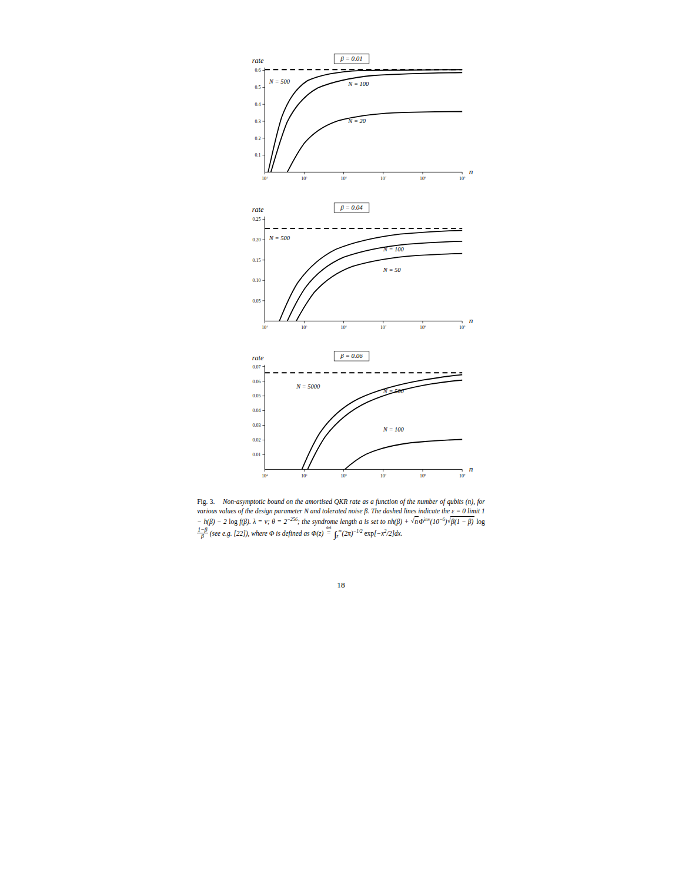rate n 0.1 0.2 0.3 0.4 0.5 0.6 104 105 106 107 108 109 β = 0.01 N = 500 N = 100 N = 20
rate n 0.05 0.10 0.15 0.20 0.25 104 105 106 107 108 109 β = 0.04 N = 500 N = 100 N = 50
rate n 0.01 0.02 0.03 0.04 0.05 0.06 0.07 104 105 106 107 108 109 β = 0.06 N = 5000 N = 500 N = 100
Fig. 3. Non-asymptotic bound on the amortised QKR rate as a function of the number of qubits (n), for various values of the design parameter N and tolerated noise β. The dashed lines indicate the ε = 0 limit 1 − h(β) − 2 log f(β). λ = ν; θ = 2−256; the syndrome length a is set to nh(β) + nΦinv(10−6)β(1 − β) log 1−β β (see e.g. [22]), where Φ is defined as Φ(z) def= ∫z∞(2π)−1/2 exp[−x2/2]dx.
18